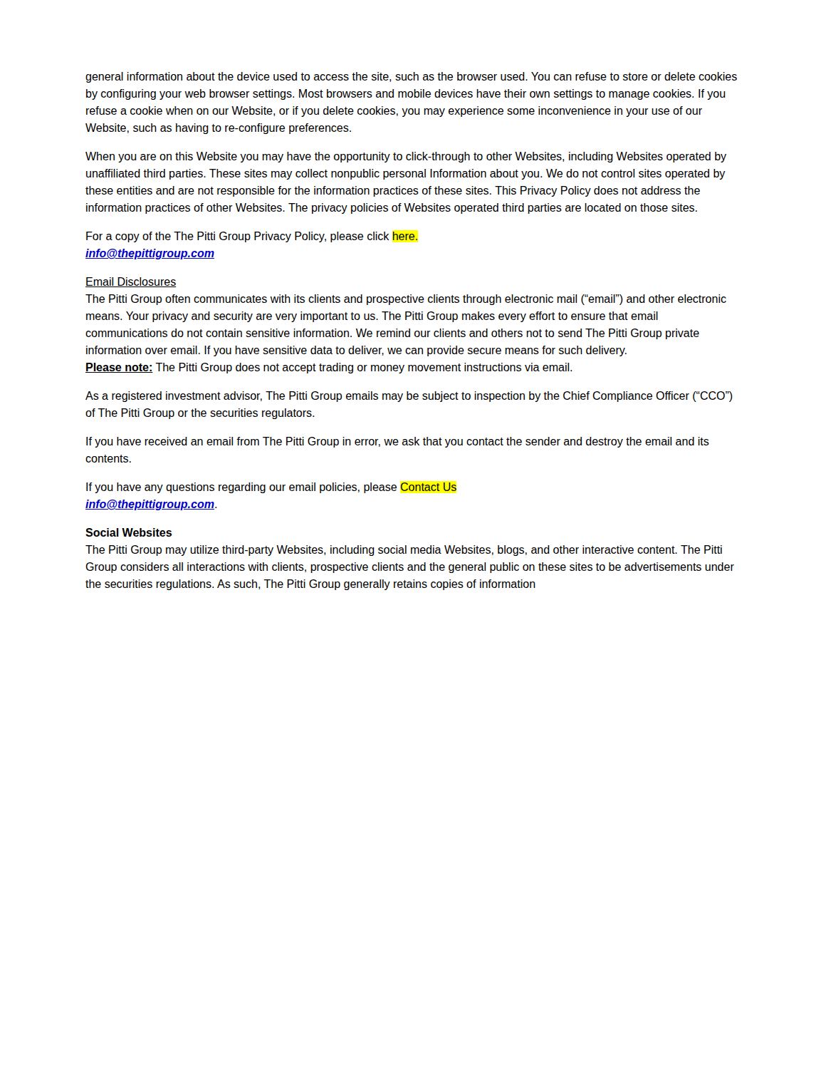general information about the device used to access the site, such as the browser used. You can refuse to store or delete cookies by configuring your web browser settings. Most browsers and mobile devices have their own settings to manage cookies. If you refuse a cookie when on our Website, or if you delete cookies, you may experience some inconvenience in your use of our Website, such as having to re-configure preferences.
When you are on this Website you may have the opportunity to click-through to other Websites, including Websites operated by unaffiliated third parties. These sites may collect nonpublic personal Information about you. We do not control sites operated by these entities and are not responsible for the information practices of these sites. This Privacy Policy does not address the information practices of other Websites. The privacy policies of Websites operated third parties are located on those sites.
For a copy of the The Pitti Group Privacy Policy, please click here.
info@thepittigroup.com
Email Disclosures
The Pitti Group often communicates with its clients and prospective clients through electronic mail (“email”) and other electronic means. Your privacy and security are very important to us. The Pitti Group makes every effort to ensure that email communications do not contain sensitive information. We remind our clients and others not to send The Pitti Group private information over email. If you have sensitive data to deliver, we can provide secure means for such delivery.
Please note: The Pitti Group does not accept trading or money movement instructions via email.
As a registered investment advisor, The Pitti Group emails may be subject to inspection by the Chief Compliance Officer (“CCO”) of The Pitti Group or the securities regulators.
If you have received an email from The Pitti Group in error, we ask that you contact the sender and destroy the email and its contents.
If you have any questions regarding our email policies, please Contact Us
info@thepittigroup.com.
Social Websites
The Pitti Group may utilize third-party Websites, including social media Websites, blogs, and other interactive content. The Pitti Group considers all interactions with clients, prospective clients and the general public on these sites to be advertisements under the securities regulations. As such, The Pitti Group generally retains copies of information